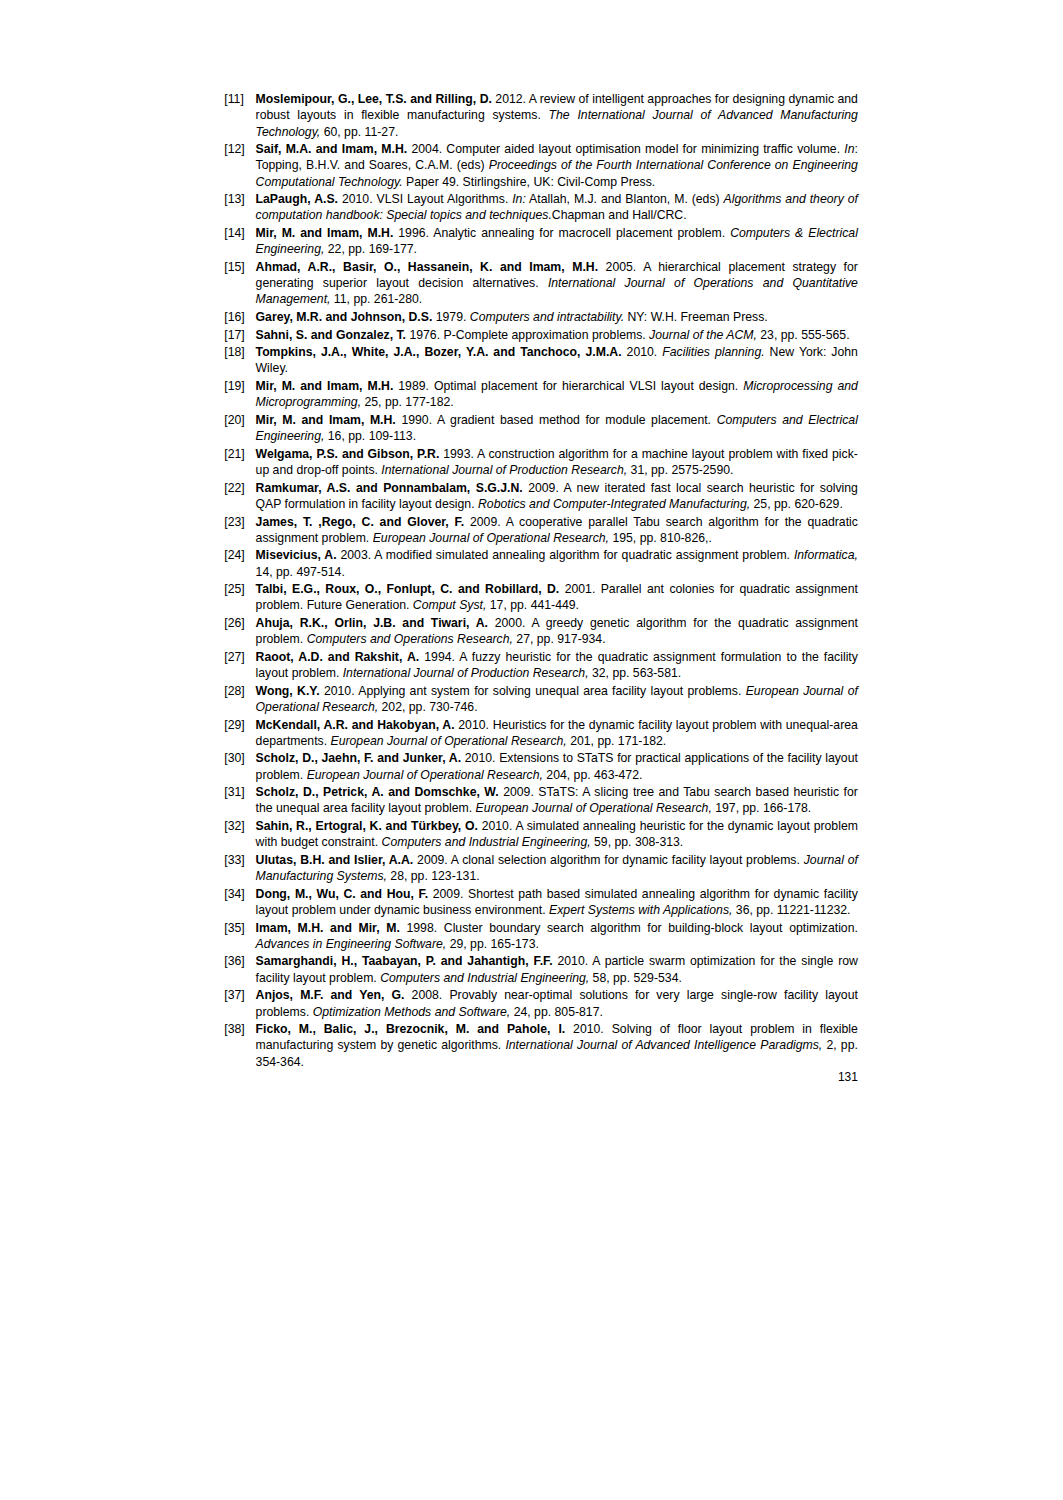[11] Moslemipour, G., Lee, T.S. and Rilling, D. 2012. A review of intelligent approaches for designing dynamic and robust layouts in flexible manufacturing systems. The International Journal of Advanced Manufacturing Technology, 60, pp. 11-27.
[12] Saif, M.A. and Imam, M.H. 2004. Computer aided layout optimisation model for minimizing traffic volume. In: Topping, B.H.V. and Soares, C.A.M. (eds) Proceedings of the Fourth International Conference on Engineering Computational Technology. Paper 49. Stirlingshire, UK: Civil-Comp Press.
[13] LaPaugh, A.S. 2010. VLSI Layout Algorithms. In: Atallah, M.J. and Blanton, M. (eds) Algorithms and theory of computation handbook: Special topics and techniques. Chapman and Hall/CRC.
[14] Mir, M. and Imam, M.H. 1996. Analytic annealing for macrocell placement problem. Computers & Electrical Engineering, 22, pp. 169-177.
[15] Ahmad, A.R., Basir, O., Hassanein, K. and Imam, M.H. 2005. A hierarchical placement strategy for generating superior layout decision alternatives. International Journal of Operations and Quantitative Management, 11, pp. 261-280.
[16] Garey, M.R. and Johnson, D.S. 1979. Computers and intractability. NY: W.H. Freeman Press.
[17] Sahni, S. and Gonzalez, T. 1976. P-Complete approximation problems. Journal of the ACM, 23, pp. 555-565.
[18] Tompkins, J.A., White, J.A., Bozer, Y.A. and Tanchoco, J.M.A. 2010. Facilities planning. New York: John Wiley.
[19] Mir, M. and Imam, M.H. 1989. Optimal placement for hierarchical VLSI layout design. Microprocessing and Microprogramming, 25, pp. 177-182.
[20] Mir, M. and Imam, M.H. 1990. A gradient based method for module placement. Computers and Electrical Engineering, 16, pp. 109-113.
[21] Welgama, P.S. and Gibson, P.R. 1993. A construction algorithm for a machine layout problem with fixed pick-up and drop-off points. International Journal of Production Research, 31, pp. 2575-2590.
[22] Ramkumar, A.S. and Ponnambalam, S.G.J.N. 2009. A new iterated fast local search heuristic for solving QAP formulation in facility layout design. Robotics and Computer-Integrated Manufacturing, 25, pp. 620-629.
[23] James, T. ,Rego, C. and Glover, F. 2009. A cooperative parallel Tabu search algorithm for the quadratic assignment problem. European Journal of Operational Research, 195, pp. 810-826,.
[24] Misevicius, A. 2003. A modified simulated annealing algorithm for quadratic assignment problem. Informatica, 14, pp. 497-514.
[25] Talbi, E.G., Roux, O., Fonlupt, C. and Robillard, D. 2001. Parallel ant colonies for quadratic assignment problem. Future Generation. Comput Syst, 17, pp. 441-449.
[26] Ahuja, R.K., Orlin, J.B. and Tiwari, A. 2000. A greedy genetic algorithm for the quadratic assignment problem. Computers and Operations Research, 27, pp. 917-934.
[27] Raoot, A.D. and Rakshit, A. 1994. A fuzzy heuristic for the quadratic assignment formulation to the facility layout problem. International Journal of Production Research, 32, pp. 563-581.
[28] Wong, K.Y. 2010. Applying ant system for solving unequal area facility layout problems. European Journal of Operational Research, 202, pp. 730-746.
[29] McKendall, A.R. and Hakobyan, A. 2010. Heuristics for the dynamic facility layout problem with unequal-area departments. European Journal of Operational Research, 201, pp. 171-182.
[30] Scholz, D., Jaehn, F. and Junker, A. 2010. Extensions to STaTS for practical applications of the facility layout problem. European Journal of Operational Research, 204, pp. 463-472.
[31] Scholz, D., Petrick, A. and Domschke, W. 2009. STaTS: A slicing tree and Tabu search based heuristic for the unequal area facility layout problem. European Journal of Operational Research, 197, pp. 166-178.
[32] Sahin, R., Ertogral, K. and Türkbey, O. 2010. A simulated annealing heuristic for the dynamic layout problem with budget constraint. Computers and Industrial Engineering, 59, pp. 308-313.
[33] Ulutas, B.H. and Islier, A.A. 2009. A clonal selection algorithm for dynamic facility layout problems. Journal of Manufacturing Systems, 28, pp. 123-131.
[34] Dong, M., Wu, C. and Hou, F. 2009. Shortest path based simulated annealing algorithm for dynamic facility layout problem under dynamic business environment. Expert Systems with Applications, 36, pp. 11221-11232.
[35] Imam, M.H. and Mir, M. 1998. Cluster boundary search algorithm for building-block layout optimization. Advances in Engineering Software, 29, pp. 165-173.
[36] Samarghandi, H., Taabayan, P. and Jahantigh, F.F. 2010. A particle swarm optimization for the single row facility layout problem. Computers and Industrial Engineering, 58, pp. 529-534.
[37] Anjos, M.F. and Yen, G. 2008. Provably near-optimal solutions for very large single-row facility layout problems. Optimization Methods and Software, 24, pp. 805-817.
[38] Ficko, M., Balic, J., Brezocnik, M. and Pahole, I. 2010. Solving of floor layout problem in flexible manufacturing system by genetic algorithms. International Journal of Advanced Intelligence Paradigms, 2, pp. 354-364.
131